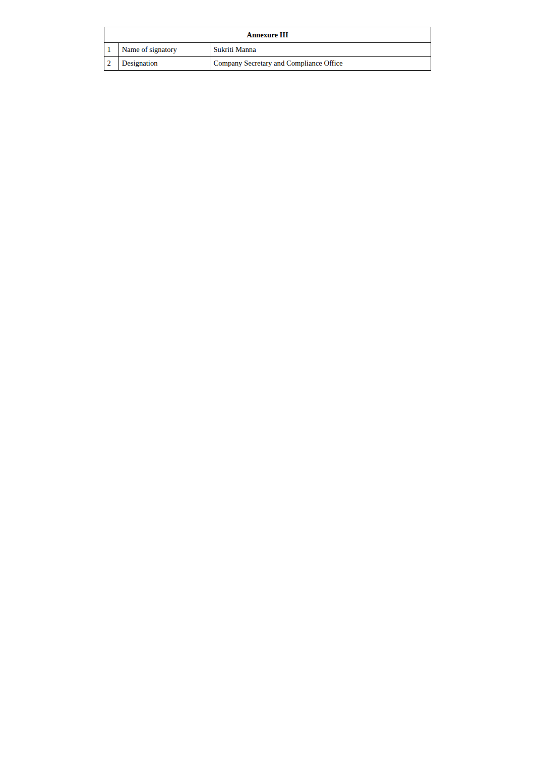| Annexure III |
| --- |
| 1 | Name of signatory | Sukriti Manna |
| 2 | Designation | Company Secretary and Compliance Office |